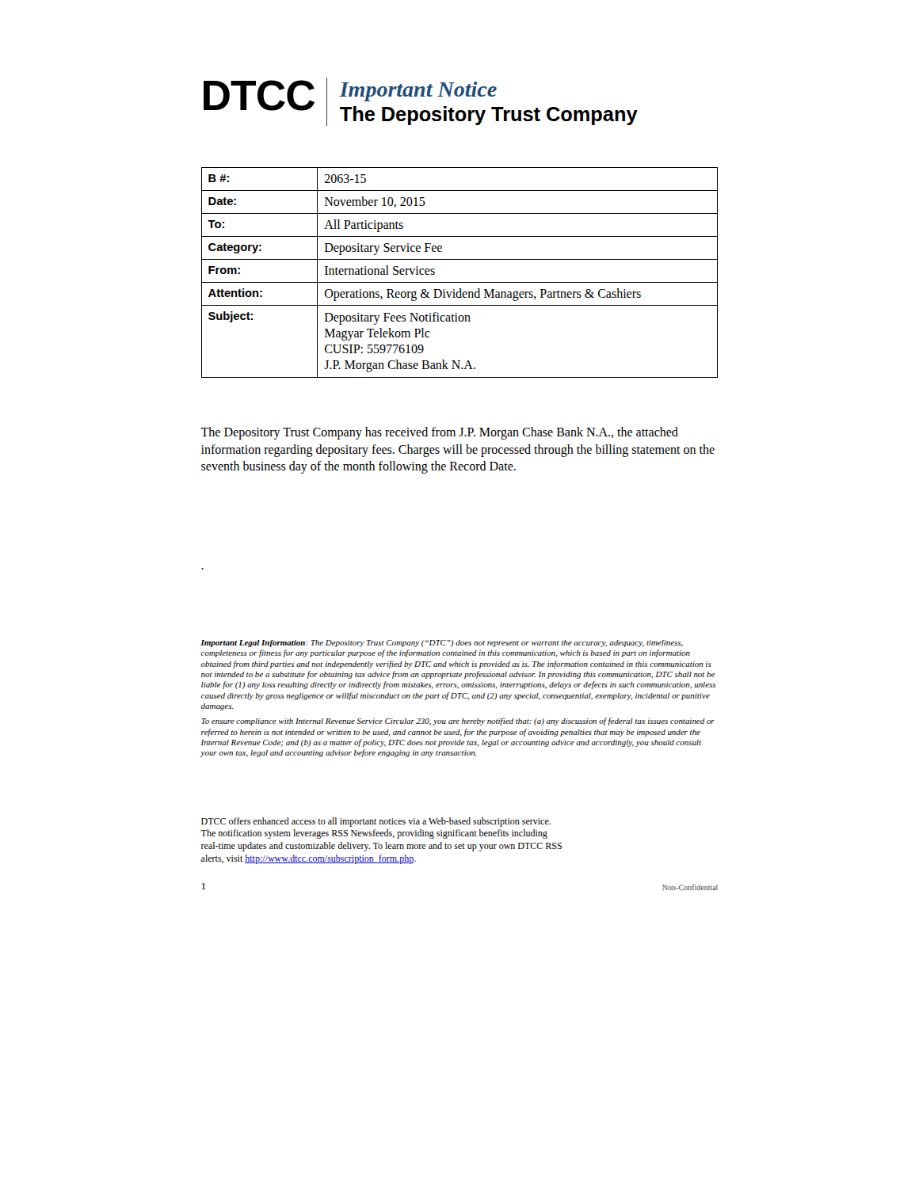DTCC
Important Notice
The Depository Trust Company
| B #: | 2063-15 |
| Date: | November 10, 2015 |
| To: | All Participants |
| Category: | Depositary Service Fee |
| From: | International Services |
| Attention: | Operations, Reorg & Dividend Managers, Partners & Cashiers |
| Subject: | Depositary Fees Notification Magyar Telekom Plc CUSIP: 559776109 J.P. Morgan Chase Bank N.A. |
The Depository Trust Company has received from J.P. Morgan Chase Bank N.A., the attached information regarding depositary fees. Charges will be processed through the billing statement on the seventh business day of the month following the Record Date.
.
Important Legal Information: The Depository Trust Company (“DTC”) does not represent or warrant the accuracy, adequacy, timeliness, completeness or fitness for any particular purpose of the information contained in this communication, which is based in part on information obtained from third parties and not independently verified by DTC and which is provided as is. The information contained in this communication is not intended to be a substitute for obtaining tax advice from an appropriate professional advisor. In providing this communication, DTC shall not be liable for (1) any loss resulting directly or indirectly from mistakes, errors, omissions, interruptions, delays or defects in such communication, unless caused directly by gross negligence or willful misconduct on the part of DTC, and (2) any special, consequential, exemplary, incidental or punitive damages.
To ensure compliance with Internal Revenue Service Circular 230, you are hereby notified that: (a) any discussion of federal tax issues contained or referred to herein is not intended or written to be used, and cannot be used, for the purpose of avoiding penalties that may be imposed under the Internal Revenue Code; and (b) as a matter of policy, DTC does not provide tax, legal or accounting advice and accordingly, you should consult your own tax, legal and accounting advisor before engaging in any transaction.
DTCC offers enhanced access to all important notices via a Web-based subscription service.
The notification system leverages RSS Newsfeeds, providing significant benefits including
real-time updates and customizable delivery. To learn more and to set up your own DTCC RSS
alerts, visit http://www.dtcc.com/subscription_form.php. Non-Confidential
1